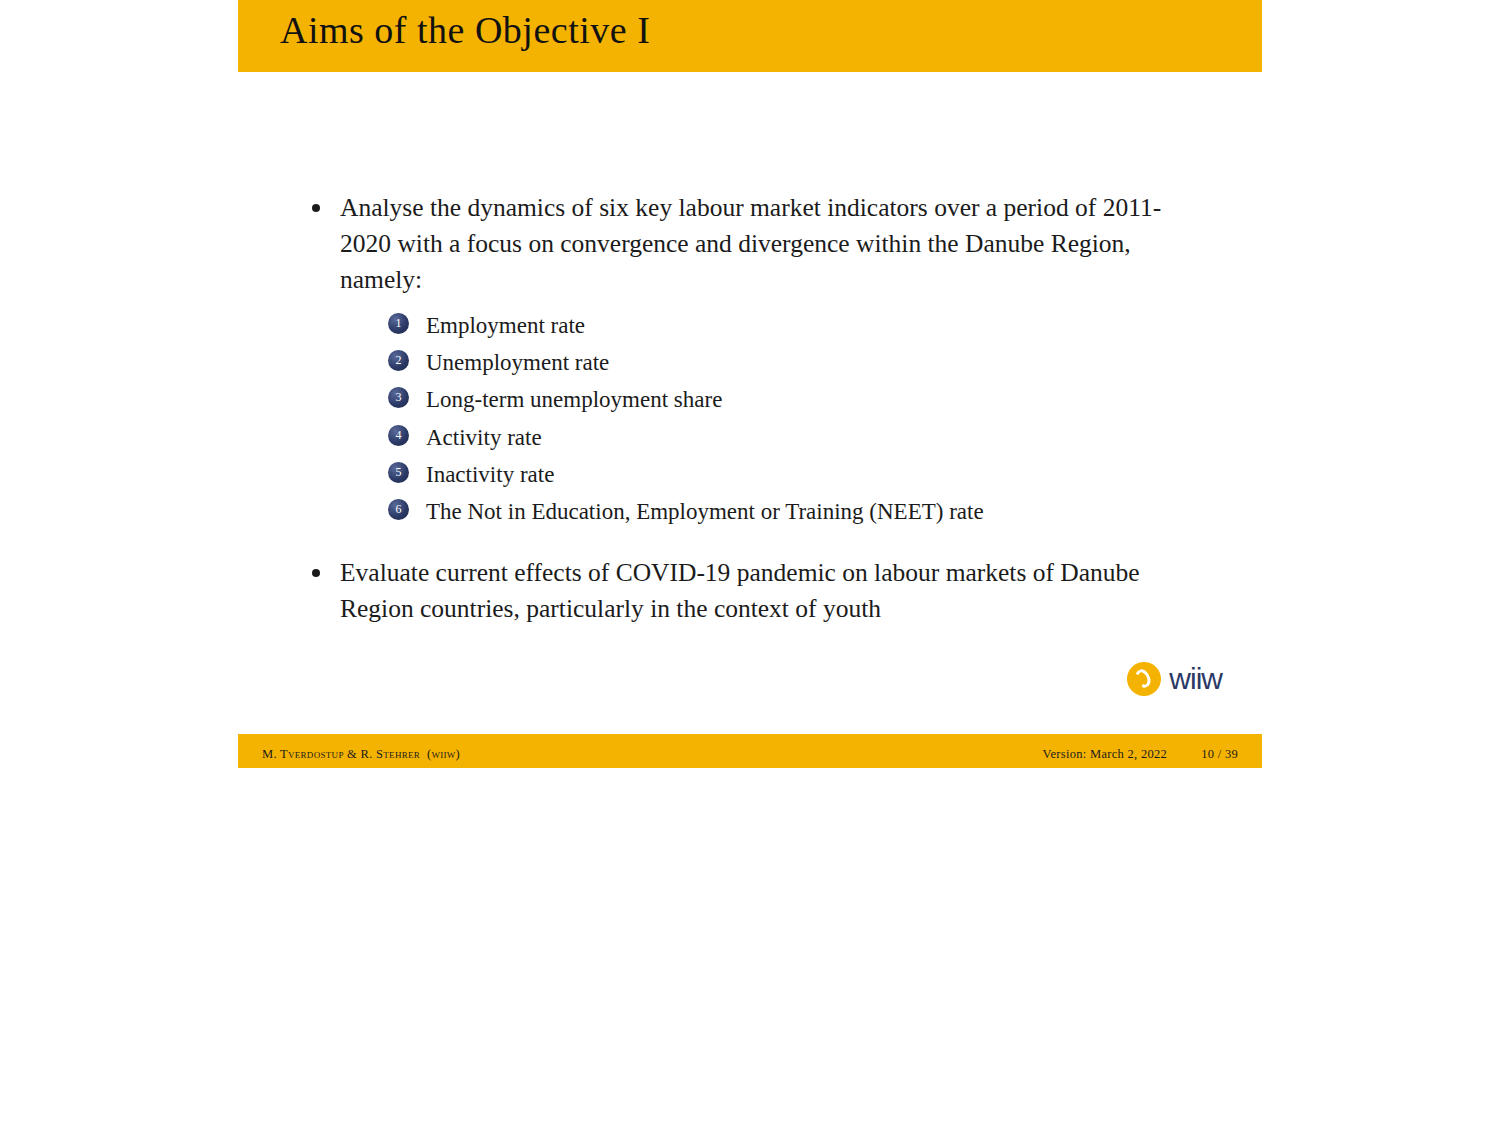Aims of the Objective I
Analyse the dynamics of six key labour market indicators over a period of 2011-2020 with a focus on convergence and divergence within the Danube Region, namely:
Employment rate
Unemployment rate
Long-term unemployment share
Activity rate
Inactivity rate
The Not in Education, Employment or Training (NEET) rate
Evaluate current effects of COVID-19 pandemic on labour markets of Danube Region countries, particularly in the context of youth
wiiw
M. Tverdostup & R. Stehrer (wiiw)
Version: March 2, 2022 10 / 39